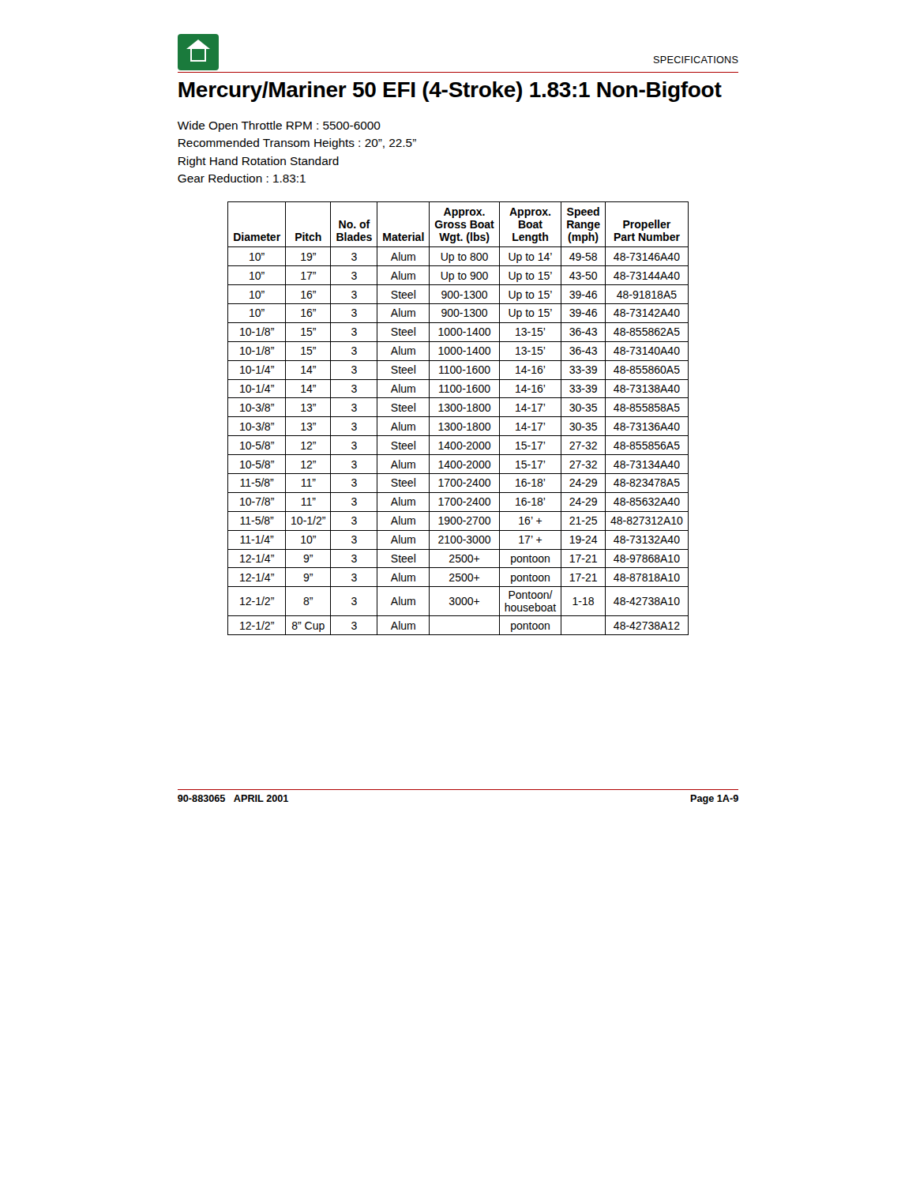SPECIFICATIONS
Mercury/Mariner 50 EFI (4-Stroke) 1.83:1 Non-Bigfoot
Wide Open Throttle RPM : 5500-6000
Recommended Transom Heights : 20”, 22.5”
Right Hand Rotation Standard
Gear Reduction : 1.83:1
| Diameter | Pitch | No. of Blades | Material | Approx. Gross Boat Wgt. (lbs) | Approx. Boat Length | Speed Range (mph) | Propeller Part Number |
| --- | --- | --- | --- | --- | --- | --- | --- |
| 10” | 19” | 3 | Alum | Up to 800 | Up to 14’ | 49-58 | 48-73146A40 |
| 10” | 17” | 3 | Alum | Up to 900 | Up to 15’ | 43-50 | 48-73144A40 |
| 10” | 16” | 3 | Steel | 900-1300 | Up to 15’ | 39-46 | 48-91818A5 |
| 10” | 16” | 3 | Alum | 900-1300 | Up to 15’ | 39-46 | 48-73142A40 |
| 10-1/8” | 15” | 3 | Steel | 1000-1400 | 13-15’ | 36-43 | 48-855862A5 |
| 10-1/8” | 15” | 3 | Alum | 1000-1400 | 13-15’ | 36-43 | 48-73140A40 |
| 10-1/4” | 14” | 3 | Steel | 1100-1600 | 14-16’ | 33-39 | 48-855860A5 |
| 10-1/4” | 14” | 3 | Alum | 1100-1600 | 14-16’ | 33-39 | 48-73138A40 |
| 10-3/8” | 13” | 3 | Steel | 1300-1800 | 14-17’ | 30-35 | 48-855858A5 |
| 10-3/8” | 13” | 3 | Alum | 1300-1800 | 14-17’ | 30-35 | 48-73136A40 |
| 10-5/8” | 12” | 3 | Steel | 1400-2000 | 15-17’ | 27-32 | 48-855856A5 |
| 10-5/8” | 12” | 3 | Alum | 1400-2000 | 15-17’ | 27-32 | 48-73134A40 |
| 11-5/8” | 11” | 3 | Steel | 1700-2400 | 16-18’ | 24-29 | 48-823478A5 |
| 10-7/8” | 11” | 3 | Alum | 1700-2400 | 16-18’ | 24-29 | 48-85632A40 |
| 11-5/8” | 10-1/2” | 3 | Alum | 1900-2700 | 16’ + | 21-25 | 48-827312A10 |
| 11-1/4” | 10” | 3 | Alum | 2100-3000 | 17’ + | 19-24 | 48-73132A40 |
| 12-1/4” | 9” | 3 | Steel | 2500+ | pontoon | 17-21 | 48-97868A10 |
| 12-1/4” | 9” | 3 | Alum | 2500+ | pontoon | 17-21 | 48-87818A10 |
| 12-1/2” | 8” | 3 | Alum | 3000+ | Pontoon/ houseboat | 1-18 | 48-42738A10 |
| 12-1/2” | 8” Cup | 3 | Alum | | pontoon | | 48-42738A12 |
90-883065 APRIL 2001 Page 1A-9